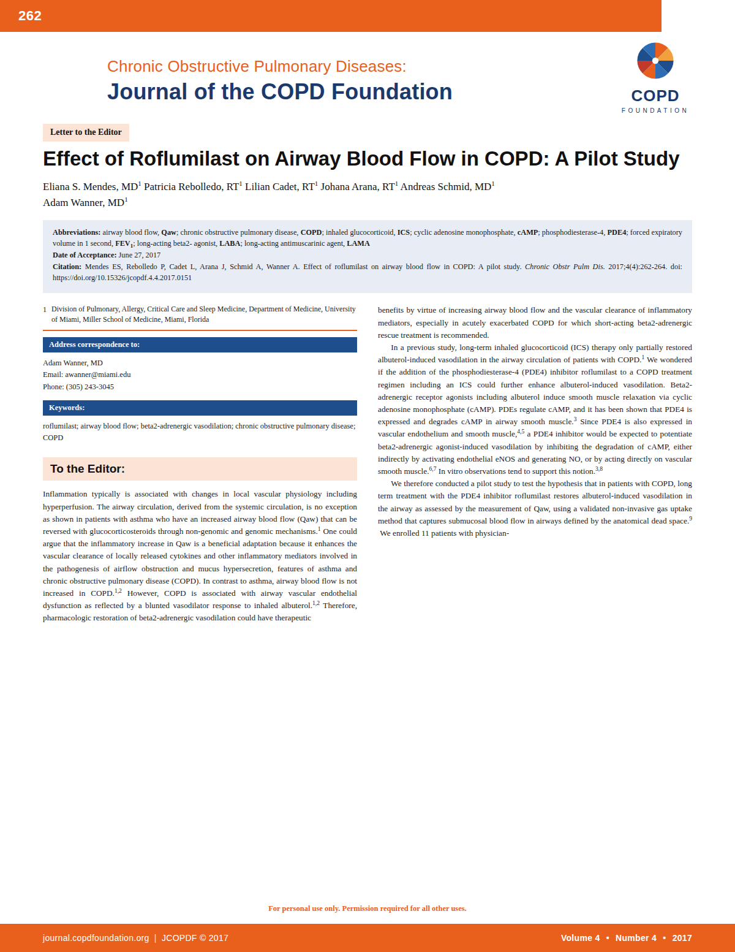262
Chronic Obstructive Pulmonary Diseases:
Journal of the COPD Foundation
COPD
FOUNDATION
Letter to the Editor
Effect of Roflumilast on Airway Blood Flow in COPD: A Pilot Study
Eliana S. Mendes, MD1 Patricia Rebolledo, RT1 Lilian Cadet, RT1 Johana Arana, RT1 Andreas Schmid, MD1
Adam Wanner, MD1
Abbreviations: airway blood flow, Qaw; chronic obstructive pulmonary disease, COPD; inhaled glucocorticoid, ICS; cyclic adenosine monophosphate, cAMP; phosphodiesterase-4, PDE4; forced expiratory volume in 1 second, FEV1; long-acting beta2- agonist, LABA; long-acting antimuscarinic agent, LAMA
Date of Acceptance: June 27, 2017
Citation: Mendes ES, Rebolledo P, Cadet L, Arana J, Schmid A, Wanner A. Effect of roflumilast on airway blood flow in COPD: A pilot study. Chronic Obstr Pulm Dis. 2017;4(4):262-264. doi: https://doi.org/10.15326/jcopdf.4.4.2017.0151
1
Division of Pulmonary, Allergy, Critical Care and Sleep Medicine, Department of Medicine, University of Miami, Miller School of Medicine, Miami, Florida
Address correspondence to:
Adam Wanner, MD
Email: awanner@miami.edu
Phone: (305) 243-3045
Keywords:
roflumilast; airway blood flow; beta2-adrenergic vasodilation; chronic obstructive pulmonary disease; COPD
To the Editor:
Inflammation typically is associated with changes in local vascular physiology including hyperperfusion. The airway circulation, derived from the systemic circulation, is no exception as shown in patients with asthma who have an increased airway blood flow (Qaw) that can be reversed with glucocorticosteroids through non-genomic and genomic mechanisms.1 One could argue that the inflammatory increase in Qaw is a beneficial adaptation because it enhances the vascular clearance of locally released cytokines and other inflammatory mediators involved in the pathogenesis of airflow obstruction and mucus hypersecretion, features of asthma and chronic obstructive pulmonary disease (COPD). In contrast to asthma, airway blood flow is not increased in COPD.1,2 However, COPD is associated with airway vascular endothelial dysfunction as reflected by a blunted vasodilator response to inhaled albuterol.1,2 Therefore, pharmacologic restoration of beta2-adrenergic vasodilation could have therapeutic
benefits by virtue of increasing airway blood flow and the vascular clearance of inflammatory mediators, especially in acutely exacerbated COPD for which short-acting beta2-adrenergic rescue treatment is recommended.
In a previous study, long-term inhaled glucocorticoid (ICS) therapy only partially restored albuterol-induced vasodilation in the airway circulation of patients with COPD.1 We wondered if the addition of the phosphodiesterase-4 (PDE4) inhibitor roflumilast to a COPD treatment regimen including an ICS could further enhance albuterol-induced vasodilation. Beta2-adrenergic receptor agonists including albuterol induce smooth muscle relaxation via cyclic adenosine monophosphate (cAMP). PDEs regulate cAMP, and it has been shown that PDE4 is expressed and degrades cAMP in airway smooth muscle.3 Since PDE4 is also expressed in vascular endothelium and smooth muscle,4,5 a PDE4 inhibitor would be expected to potentiate beta2-adrenergic agonist-induced vasodilation by inhibiting the degradation of cAMP, either indirectly by activating endothelial eNOS and generating NO, or by acting directly on vascular smooth muscle.6,7 In vitro observations tend to support this notion.3,8
We therefore conducted a pilot study to test the hypothesis that in patients with COPD, long term treatment with the PDE4 inhibitor roflumilast restores albuterol-induced vasodilation in the airway as assessed by the measurement of Qaw, using a validated non-invasive gas uptake method that captures submucosal blood flow in airways defined by the anatomical dead space.9 We enrolled 11 patients with physician-
For personal use only. Permission required for all other uses.
journal.copdfoundation.org | JCOPDF © 2017
Volume 4 • Number 4 • 2017